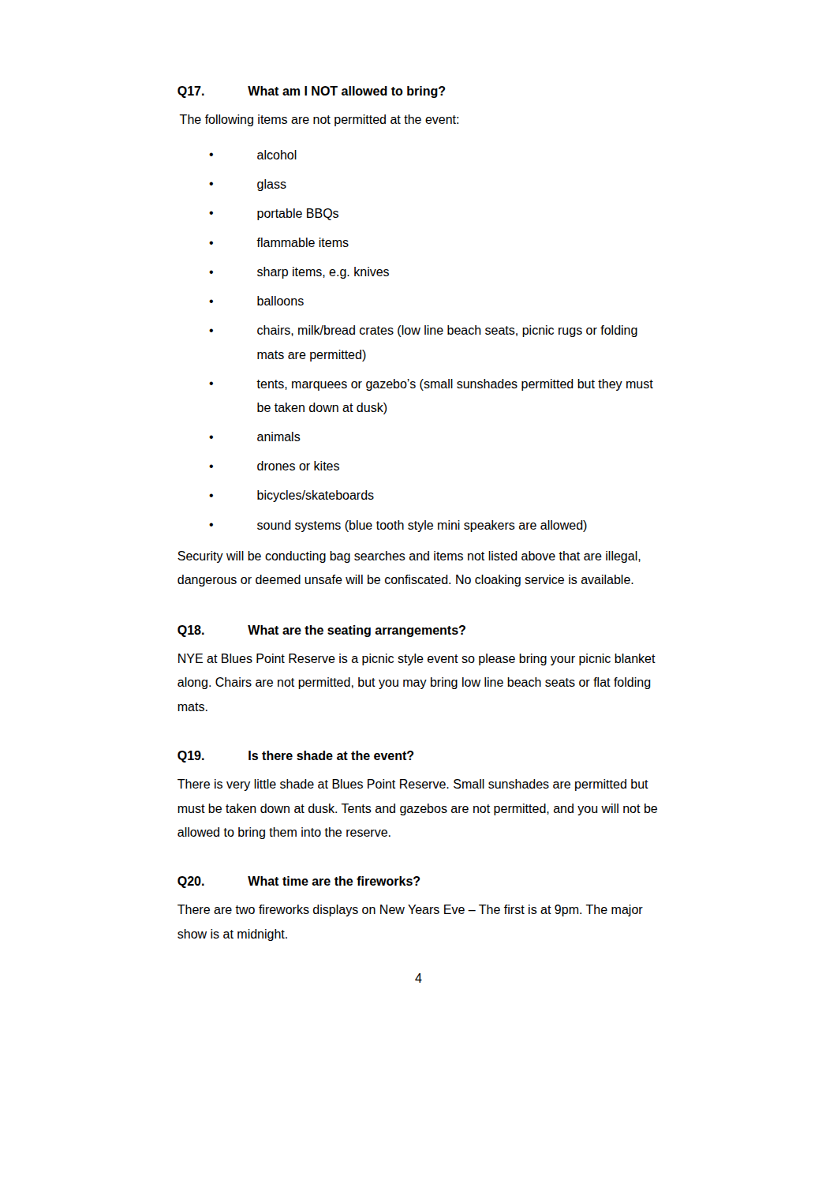Q17. What am I NOT allowed to bring?
The following items are not permitted at the event:
alcohol
glass
portable BBQs
flammable items
sharp items, e.g. knives
balloons
chairs, milk/bread crates (low line beach seats, picnic rugs or folding mats are permitted)
tents, marquees or gazebo’s (small sunshades permitted but they must be taken down at dusk)
animals
drones or kites
bicycles/skateboards
sound systems (blue tooth style mini speakers are allowed)
Security will be conducting bag searches and items not listed above that are illegal, dangerous or deemed unsafe will be confiscated. No cloaking service is available.
Q18. What are the seating arrangements?
NYE at Blues Point Reserve is a picnic style event so please bring your picnic blanket along. Chairs are not permitted, but you may bring low line beach seats or flat folding mats.
Q19. Is there shade at the event?
There is very little shade at Blues Point Reserve. Small sunshades are permitted but must be taken down at dusk. Tents and gazebos are not permitted, and you will not be allowed to bring them into the reserve.
Q20. What time are the fireworks?
There are two fireworks displays on New Years Eve – The first is at 9pm. The major show is at midnight.
4